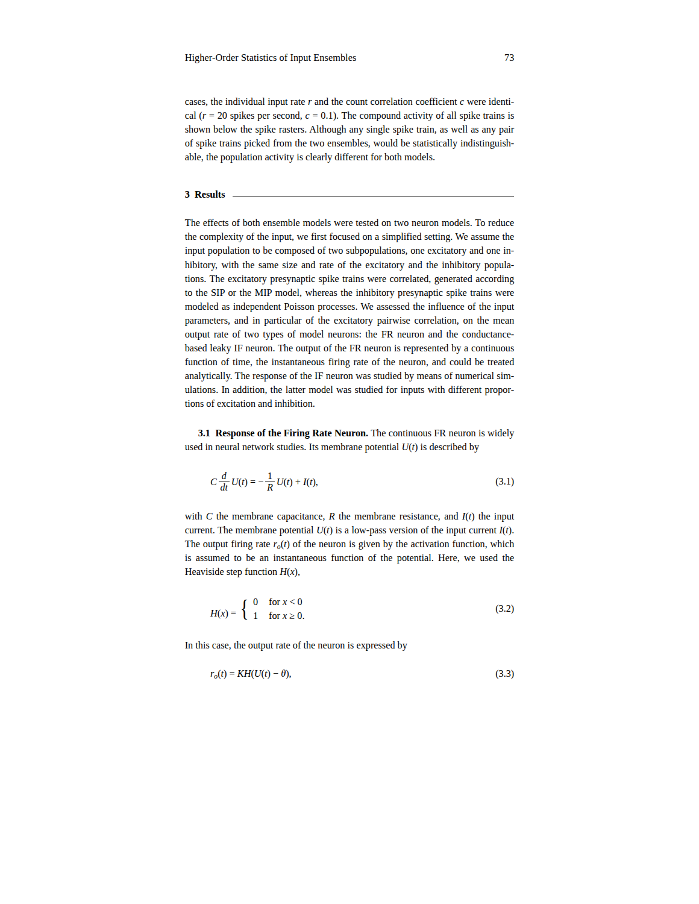Higher-Order Statistics of Input Ensembles 73
cases, the individual input rate r and the count correlation coefficient c were identical (r = 20 spikes per second, c = 0.1). The compound activity of all spike trains is shown below the spike rasters. Although any single spike train, as well as any pair of spike trains picked from the two ensembles, would be statistically indistinguishable, the population activity is clearly different for both models.
3 Results
The effects of both ensemble models were tested on two neuron models. To reduce the complexity of the input, we first focused on a simplified setting. We assume the input population to be composed of two subpopulations, one excitatory and one inhibitory, with the same size and rate of the excitatory and the inhibitory populations. The excitatory presynaptic spike trains were correlated, generated according to the SIP or the MIP model, whereas the inhibitory presynaptic spike trains were modeled as independent Poisson processes. We assessed the influence of the input parameters, and in particular of the excitatory pairwise correlation, on the mean output rate of two types of model neurons: the FR neuron and the conductance-based leaky IF neuron. The output of the FR neuron is represented by a continuous function of time, the instantaneous firing rate of the neuron, and could be treated analytically. The response of the IF neuron was studied by means of numerical simulations. In addition, the latter model was studied for inputs with different proportions of excitation and inhibition.
3.1 Response of the Firing Rate Neuron. The continuous FR neuron is widely used in neural network studies. Its membrane potential U(t) is described by
Cddt U(t) = −1 R U(t) + I(t),
(3.1)
with C the membrane capacitance, R the membrane resistance, and I(t) the input current. The membrane potential U(t) is a low-pass version of the input current I(t). The output firing rate ro(t) of the neuron is given by the activation function, which is assumed to be an instantaneous function of the potential. Here, we used the Heaviside step function H(x),
H(x) = { 0 for x < 0 1 for x ≥ 0.
(3.2)
In this case, the output rate of the neuron is expressed by
ro(t) = KH(U(t) − θ),
(3.3)